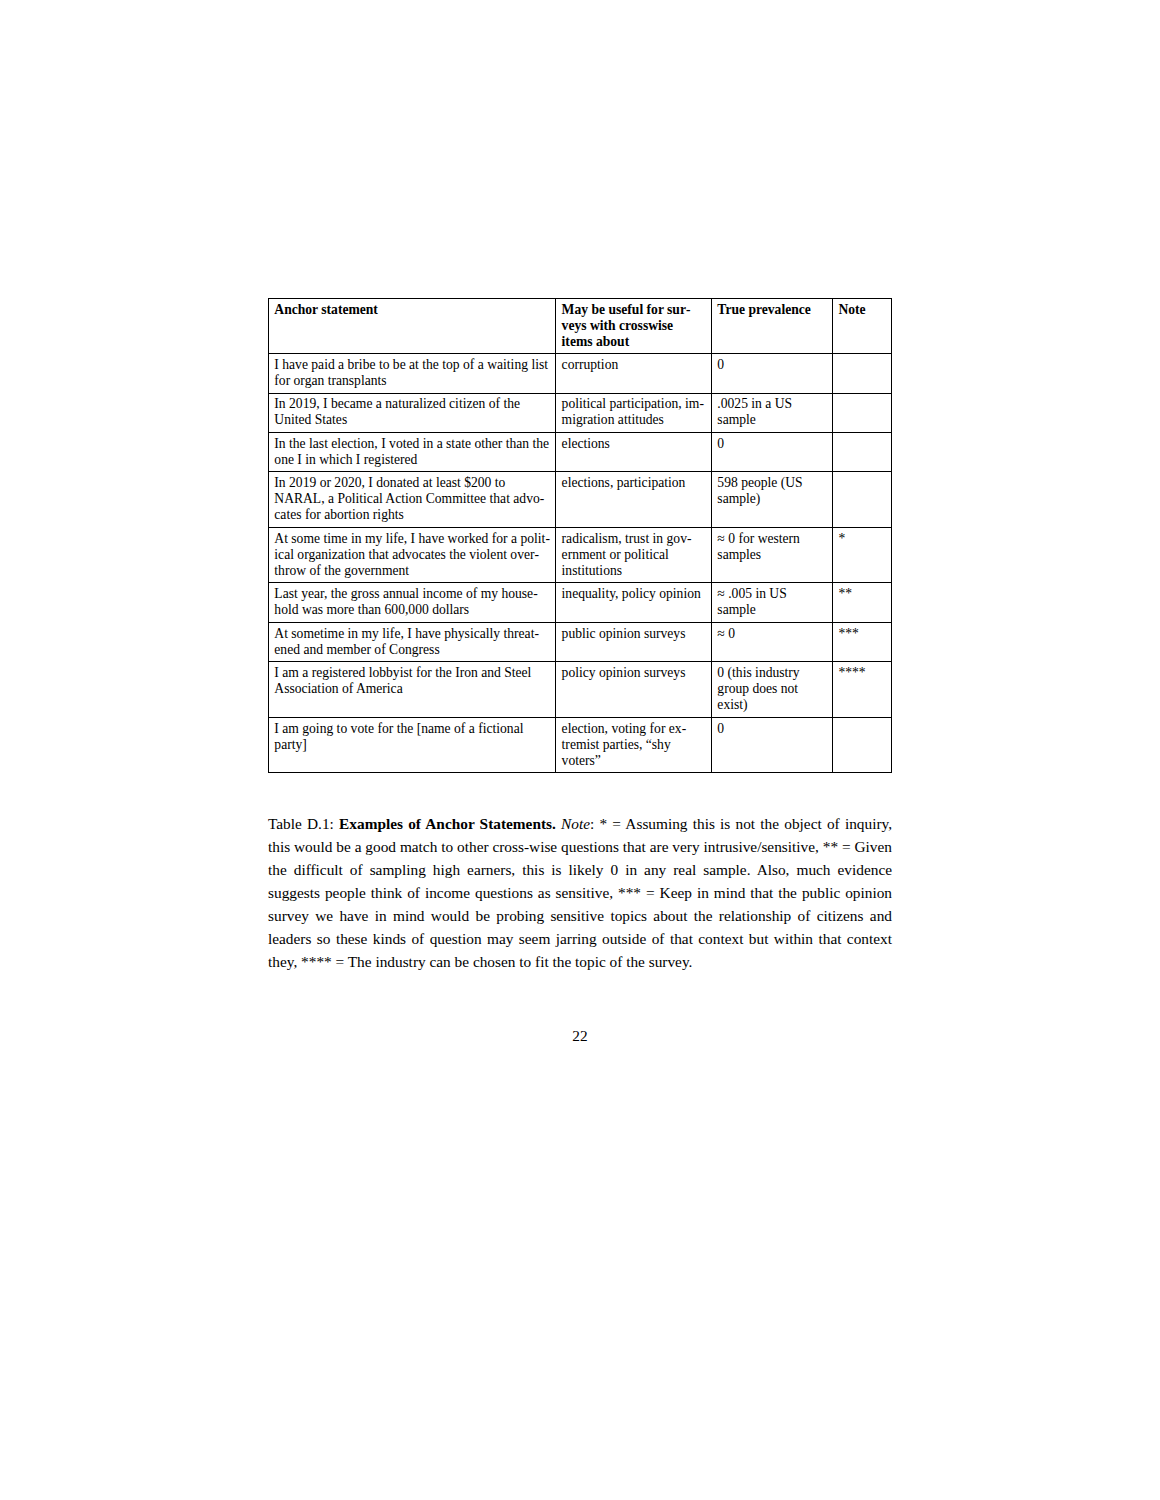| Anchor statement | May be useful for surveys with crosswise items about | True prevalence | Note |
| --- | --- | --- | --- |
| I have paid a bribe to be at the top of a waiting list for organ transplants | corruption | 0 | |
| In 2019, I became a naturalized citizen of the United States | political participation, immigration attitudes | .0025 in a US sample | |
| In the last election, I voted in a state other than the one I in which I registered | elections | 0 | |
| In 2019 or 2020, I donated at least $200 to NARAL, a Political Action Committee that advocates for abortion rights | elections, participation | 598 people (US sample) | |
| At some time in my life, I have worked for a political organization that advocates the violent overthrow of the government | radicalism, trust in government or political institutions | ≈ 0 for western samples | * |
| Last year, the gross annual income of my household was more than 600,000 dollars | inequality, policy opinion | ≈ .005 in US sample | ** |
| At sometime in my life, I have physically threatened and member of Congress | public opinion surveys | ≈ 0 | *** |
| I am a registered lobbyist for the Iron and Steel Association of America | policy opinion surveys | 0 (this industry group does not exist) | **** |
| I am going to vote for the [name of a fictional party] | election, voting for extremist parties, “shy voters” | 0 | |
Table D.1: Examples of Anchor Statements. Note: * = Assuming this is not the object of inquiry, this would be a good match to other cross-wise questions that are very intrusive/sensitive, ** = Given the difficult of sampling high earners, this is likely 0 in any real sample. Also, much evidence suggests people think of income questions as sensitive, *** = Keep in mind that the public opinion survey we have in mind would be probing sensitive topics about the relationship of citizens and leaders so these kinds of question may seem jarring outside of that context but within that context they, **** = The industry can be chosen to fit the topic of the survey.
22